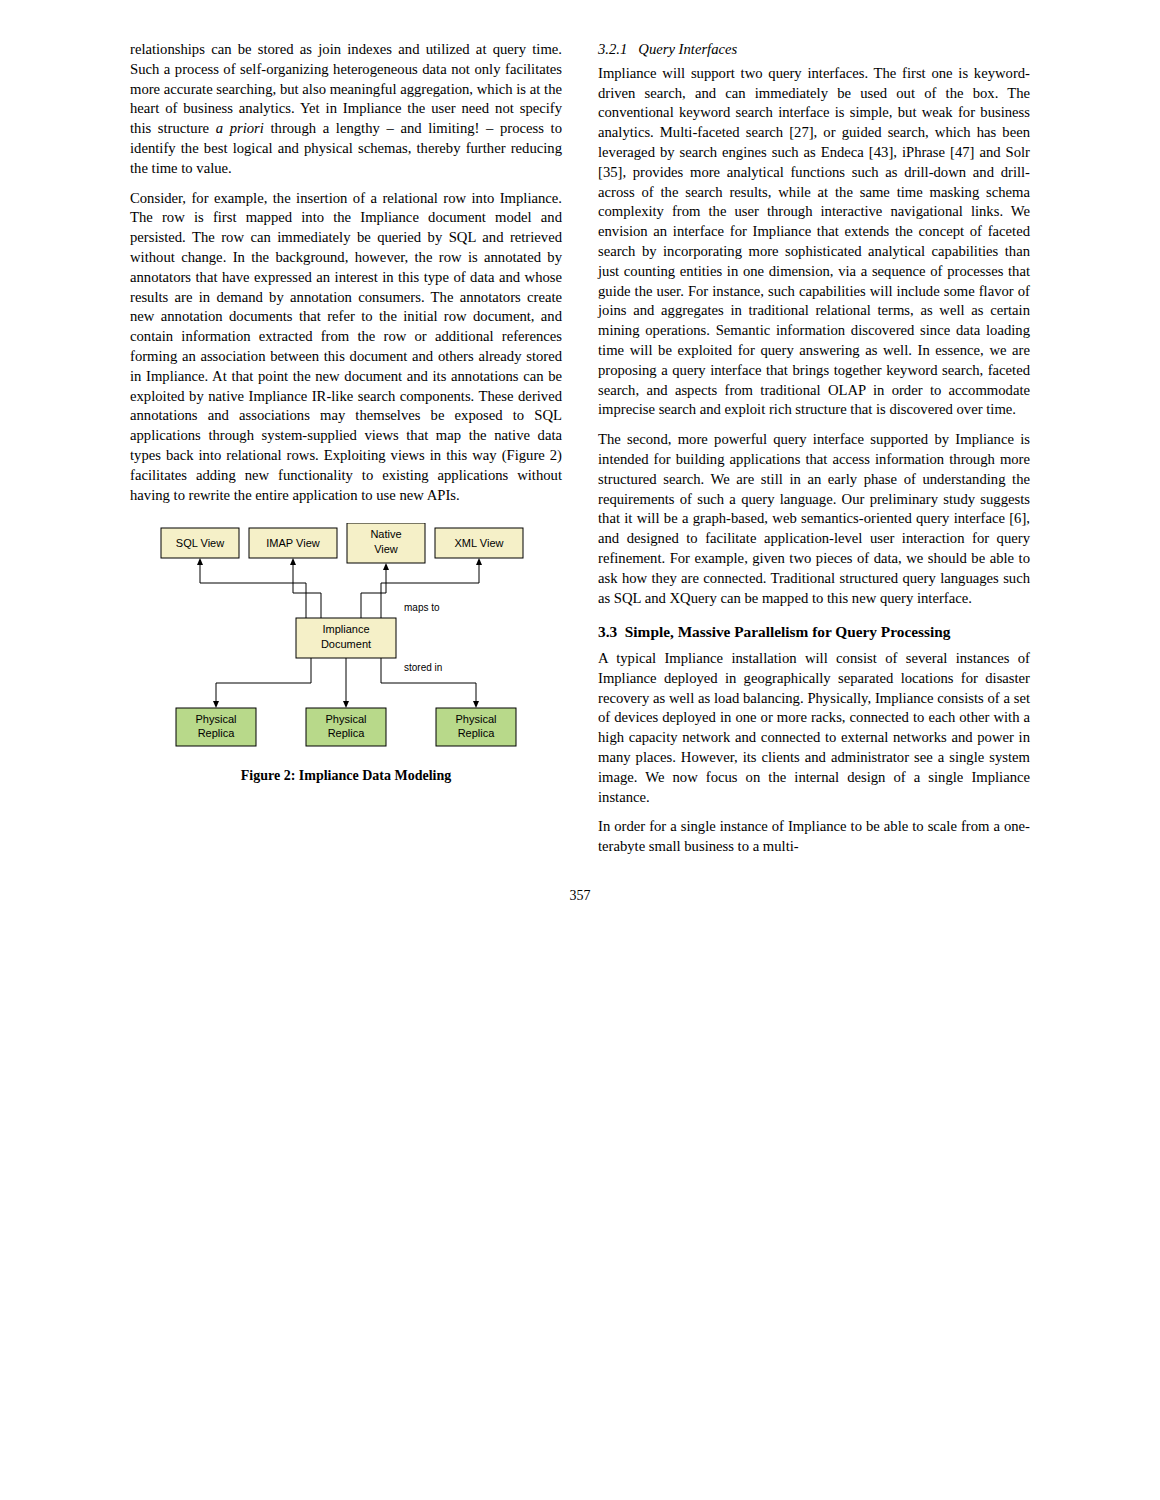relationships can be stored as join indexes and utilized at query time. Such a process of self-organizing heterogeneous data not only facilitates more accurate searching, but also meaningful aggregation, which is at the heart of business analytics. Yet in Impliance the user need not specify this structure a priori through a lengthy – and limiting! – process to identify the best logical and physical schemas, thereby further reducing the time to value.
Consider, for example, the insertion of a relational row into Impliance. The row is first mapped into the Impliance document model and persisted. The row can immediately be queried by SQL and retrieved without change. In the background, however, the row is annotated by annotators that have expressed an interest in this type of data and whose results are in demand by annotation consumers. The annotators create new annotation documents that refer to the initial row document, and contain information extracted from the row or additional references forming an association between this document and others already stored in Impliance. At that point the new document and its annotations can be exploited by native Impliance IR-like search components. These derived annotations and associations may themselves be exposed to SQL applications through system-supplied views that map the native data types back into relational rows. Exploiting views in this way (Figure 2) facilitates adding new functionality to existing applications without having to rewrite the entire application to use new APIs.
SQL View IMAP View Native View XML View Impliance Document maps to stored in Physical Replica Physical Replica Physical Replica
Figure 2: Impliance Data Modeling
3.2.1 Query Interfaces
Impliance will support two query interfaces. The first one is keyword-driven search, and can immediately be used out of the box. The conventional keyword search interface is simple, but weak for business analytics. Multi-faceted search [27], or guided search, which has been leveraged by search engines such as Endeca [43], iPhrase [47] and Solr [35], provides more analytical functions such as drill-down and drill-across of the search results, while at the same time masking schema complexity from the user through interactive navigational links. We envision an interface for Impliance that extends the concept of faceted search by incorporating more sophisticated analytical capabilities than just counting entities in one dimension, via a sequence of processes that guide the user. For instance, such capabilities will include some flavor of joins and aggregates in traditional relational terms, as well as certain mining operations. Semantic information discovered since data loading time will be exploited for query answering as well. In essence, we are proposing a query interface that brings together keyword search, faceted search, and aspects from traditional OLAP in order to accommodate imprecise search and exploit rich structure that is discovered over time.
The second, more powerful query interface supported by Impliance is intended for building applications that access information through more structured search. We are still in an early phase of understanding the requirements of such a query language. Our preliminary study suggests that it will be a graph-based, web semantics-oriented query interface [6], and designed to facilitate application-level user interaction for query refinement. For example, given two pieces of data, we should be able to ask how they are connected. Traditional structured query languages such as SQL and XQuery can be mapped to this new query interface.
3.3 Simple, Massive Parallelism for Query Processing
A typical Impliance installation will consist of several instances of Impliance deployed in geographically separated locations for disaster recovery as well as load balancing. Physically, Impliance consists of a set of devices deployed in one or more racks, connected to each other with a high capacity network and connected to external networks and power in many places. However, its clients and administrator see a single system image. We now focus on the internal design of a single Impliance instance.
In order for a single instance of Impliance to be able to scale from a one-terabyte small business to a multi-
357